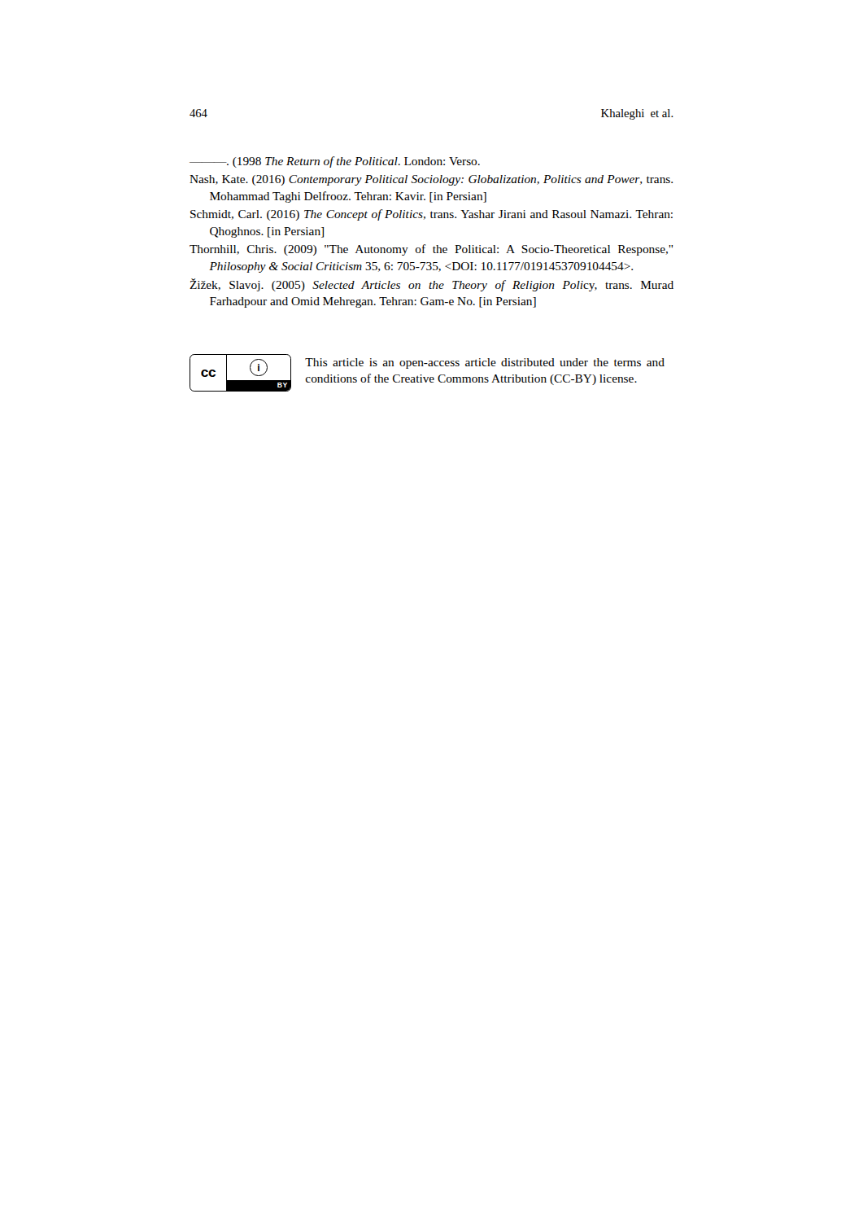464 Khaleghi et al.
———. (1998 The Return of the Political. London: Verso.
Nash, Kate. (2016) Contemporary Political Sociology: Globalization, Politics and Power, trans. Mohammad Taghi Delfrooz. Tehran: Kavir. [in Persian]
Schmidt, Carl. (2016) The Concept of Politics, trans. Yashar Jirani and Rasoul Namazi. Tehran: Qhoghnos. [in Persian]
Thornhill, Chris. (2009) "The Autonomy of the Political: A Socio-Theoretical Response," Philosophy & Social Criticism 35, 6: 705-735, <DOI: 10.1177/0191453709104454>.
Žižek, Slavoj. (2005) Selected Articles on the Theory of Religion Policy, trans. Murad Farhadpour and Omid Mehregan. Tehran: Gam-e No. [in Persian]
cc
i
BY
This article is an open-access article distributed under the terms and conditions of the Creative Commons Attribution (CC-BY) license.